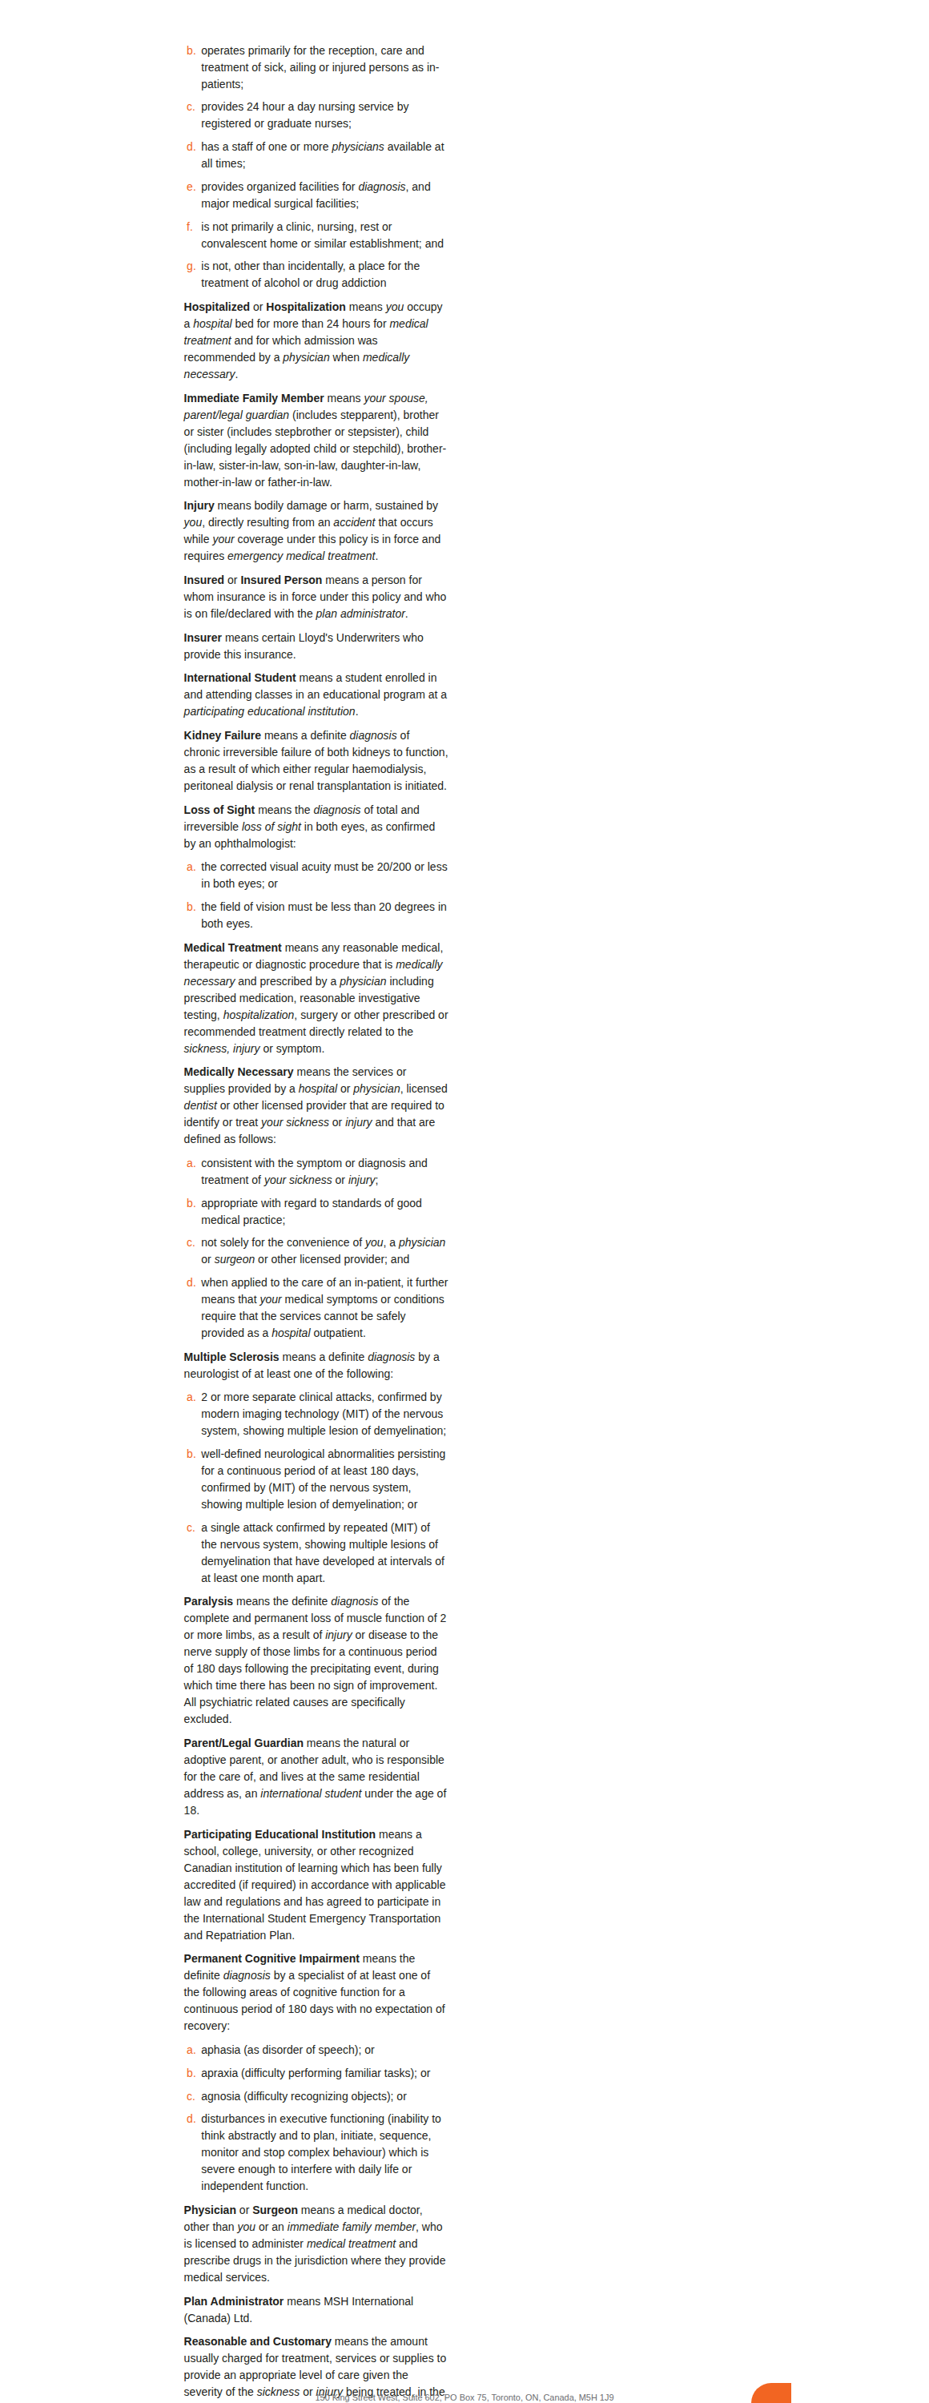operates primarily for the reception, care and treatment of sick, ailing or injured persons as in-patients;
provides 24 hour a day nursing service by registered or graduate nurses;
has a staff of one or more physicians available at all times;
provides organized facilities for diagnosis, and major medical surgical facilities;
is not primarily a clinic, nursing, rest or convalescent home or similar establishment; and
is not, other than incidentally, a place for the treatment of alcohol or drug addiction
Hospitalized or Hospitalization means you occupy a hospital bed for more than 24 hours for medical treatment and for which admission was recommended by a physician when medically necessary.
Immediate Family Member means your spouse, parent/legal guardian (includes stepparent), brother or sister (includes stepbrother or stepsister), child (including legally adopted child or stepchild), brother-in-law, sister-in-law, son-in-law, daughter-in-law, mother-in-law or father-in-law.
Injury means bodily damage or harm, sustained by you, directly resulting from an accident that occurs while your coverage under this policy is in force and requires emergency medical treatment.
Insured or Insured Person means a person for whom insurance is in force under this policy and who is on file/declared with the plan administrator.
Insurer means certain Lloyd's Underwriters who provide this insurance.
International Student means a student enrolled in and attending classes in an educational program at a participating educational institution.
Kidney Failure means a definite diagnosis of chronic irreversible failure of both kidneys to function, as a result of which either regular haemodialysis, peritoneal dialysis or renal transplantation is initiated.
Loss of Sight means the diagnosis of total and irreversible loss of sight in both eyes, as confirmed by an ophthalmologist:
the corrected visual acuity must be 20/200 or less in both eyes; or
the field of vision must be less than 20 degrees in both eyes.
Medical Treatment means any reasonable medical, therapeutic or diagnostic procedure that is medically necessary and prescribed by a physician including prescribed medication, reasonable investigative testing, hospitalization, surgery or other prescribed or recommended treatment directly related to the sickness, injury or symptom.
Medically Necessary means the services or supplies provided by a hospital or physician, licensed dentist or other licensed provider that are required to identify or treat your sickness or injury and that are defined as follows:
consistent with the symptom or diagnosis and treatment of your sickness or injury;
appropriate with regard to standards of good medical practice;
not solely for the convenience of you, a physician or surgeon or other licensed provider; and
when applied to the care of an in-patient, it further means that your medical symptoms or conditions require that the services cannot be safely provided as a hospital outpatient.
Multiple Sclerosis means a definite diagnosis by a neurologist of at least one of the following:
2 or more separate clinical attacks, confirmed by modern imaging technology (MIT) of the nervous system, showing multiple lesion of demyelination;
well-defined neurological abnormalities persisting for a continuous period of at least 180 days, confirmed by (MIT) of the nervous system, showing multiple lesion of demyelination; or
a single attack confirmed by repeated (MIT) of the nervous system, showing multiple lesions of demyelination that have developed at intervals of at least one month apart.
Paralysis means the definite diagnosis of the complete and permanent loss of muscle function of 2 or more limbs, as a result of injury or disease to the nerve supply of those limbs for a continuous period of 180 days following the precipitating event, during which time there has been no sign of improvement. All psychiatric related causes are specifically excluded.
Parent/Legal Guardian means the natural or adoptive parent, or another adult, who is responsible for the care of, and lives at the same residential address as, an international student under the age of 18.
Participating Educational Institution means a school, college, university, or other recognized Canadian institution of learning which has been fully accredited (if required) in accordance with applicable law and regulations and has agreed to participate in the International Student Emergency Transportation and Repatriation Plan.
Permanent Cognitive Impairment means the definite diagnosis by a specialist of at least one of the following areas of cognitive function for a continuous period of 180 days with no expectation of recovery:
aphasia (as disorder of speech); or
apraxia (difficulty performing familiar tasks); or
agnosia (difficulty recognizing objects); or
disturbances in executive functioning (inability to think abstractly and to plan, initiate, sequence, monitor and stop complex behaviour) which is severe enough to interfere with daily life or independent function.
Physician or Surgeon means a medical doctor, other than you or an immediate family member, who is licensed to administer medical treatment and prescribe drugs in the jurisdiction where they provide medical services.
Plan Administrator means MSH International (Canada) Ltd.
Reasonable and Customary means the amount usually charged for treatment, services or supplies to provide an appropriate level of care given the severity of the sickness or injury being treated, in the
150 King Street West, Suite 602, PO Box 75, Toronto, ON, Canada, M5H 1J9
P: 416.730.8488 • 1.800.360.3234 • F: 416.730.1878 • www.americas.msh-intl.com
5